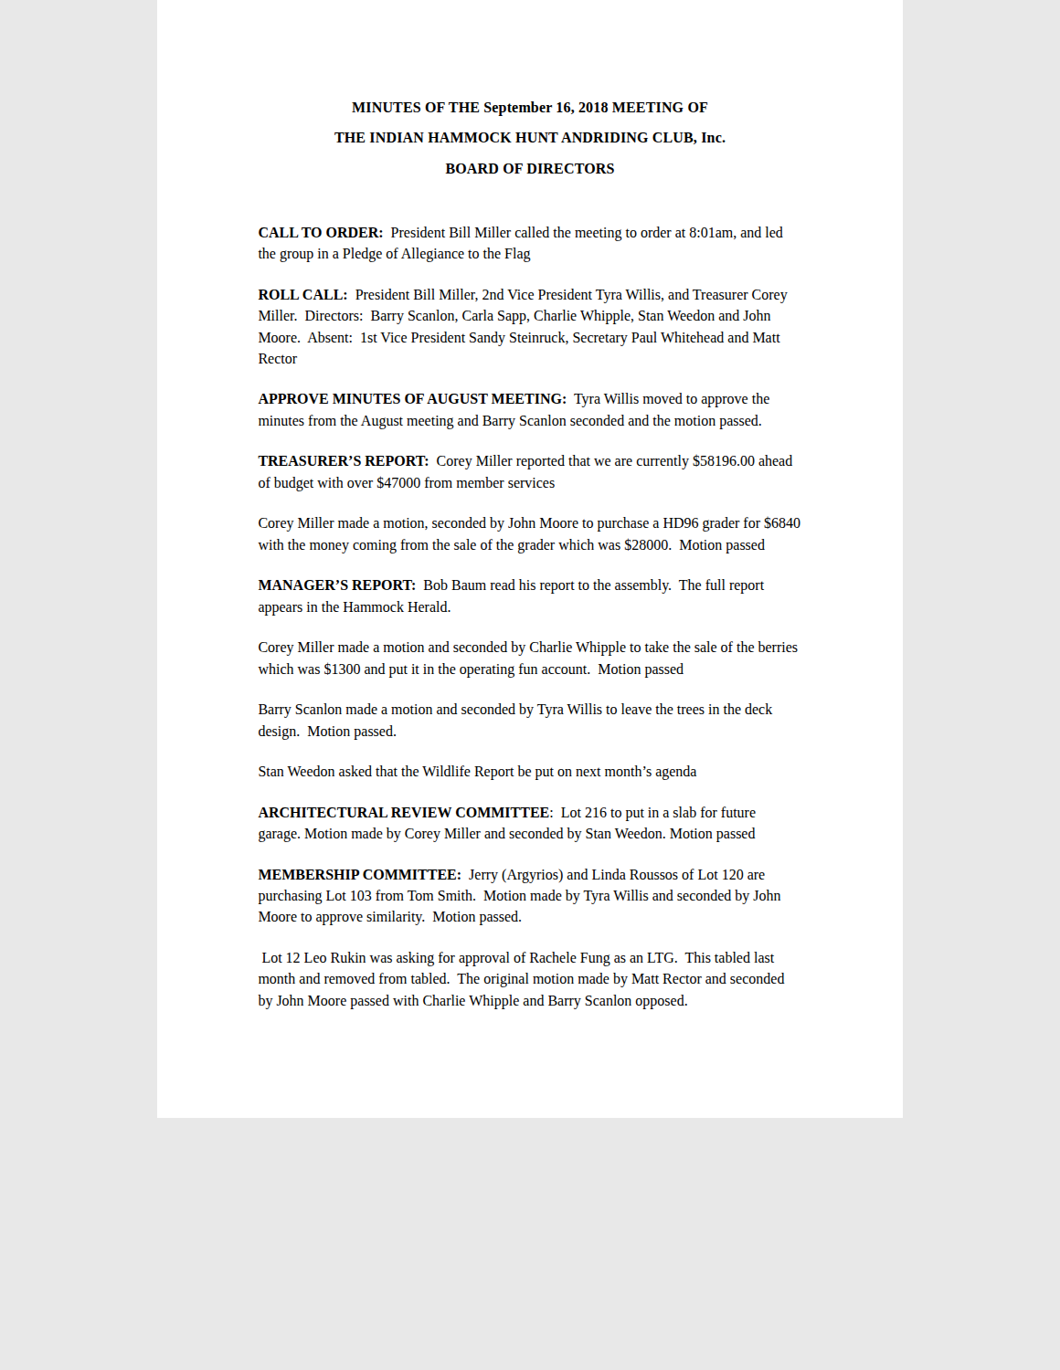MINUTES OF THE September 16, 2018 MEETING OF
THE INDIAN HAMMOCK HUNT ANDRIDING CLUB, Inc.
BOARD OF DIRECTORS
CALL TO ORDER: President Bill Miller called the meeting to order at 8:01am, and led the group in a Pledge of Allegiance to the Flag
ROLL CALL: President Bill Miller, 2nd Vice President Tyra Willis, and Treasurer Corey Miller. Directors: Barry Scanlon, Carla Sapp, Charlie Whipple, Stan Weedon and John Moore. Absent: 1st Vice President Sandy Steinruck, Secretary Paul Whitehead and Matt Rector
APPROVE MINUTES OF AUGUST MEETING: Tyra Willis moved to approve the minutes from the August meeting and Barry Scanlon seconded and the motion passed.
TREASURER’S REPORT: Corey Miller reported that we are currently $58196.00 ahead of budget with over $47000 from member services
Corey Miller made a motion, seconded by John Moore to purchase a HD96 grader for $6840 with the money coming from the sale of the grader which was $28000. Motion passed
MANAGER’S REPORT: Bob Baum read his report to the assembly. The full report appears in the Hammock Herald.
Corey Miller made a motion and seconded by Charlie Whipple to take the sale of the berries which was $1300 and put it in the operating fun account. Motion passed
Barry Scanlon made a motion and seconded by Tyra Willis to leave the trees in the deck design. Motion passed.
Stan Weedon asked that the Wildlife Report be put on next month’s agenda
ARCHITECTURAL REVIEW COMMITTEE: Lot 216 to put in a slab for future garage. Motion made by Corey Miller and seconded by Stan Weedon. Motion passed
MEMBERSHIP COMMITTEE: Jerry (Argyrios) and Linda Roussos of Lot 120 are purchasing Lot 103 from Tom Smith. Motion made by Tyra Willis and seconded by John Moore to approve similarity. Motion passed.
Lot 12 Leo Rukin was asking for approval of Rachele Fung as an LTG. This tabled last month and removed from tabled. The original motion made by Matt Rector and seconded by John Moore passed with Charlie Whipple and Barry Scanlon opposed.